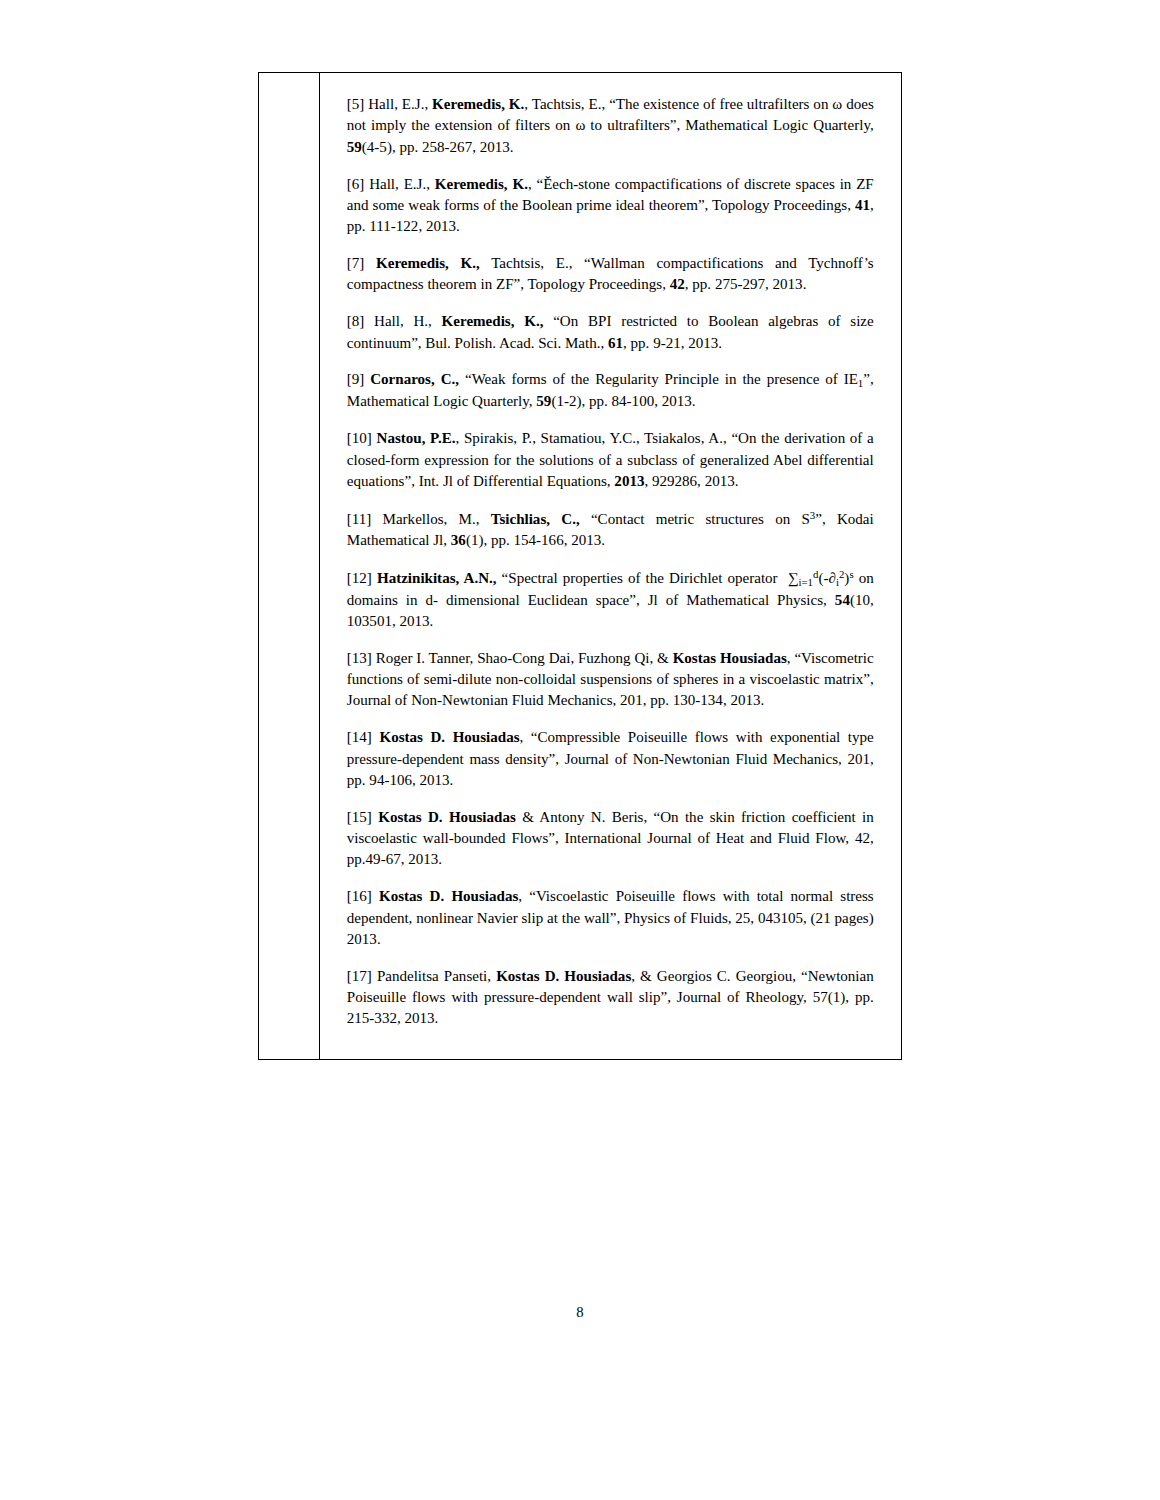[5] Hall, E.J., Keremedis, K., Tachtsis, E., “The existence of free ultrafilters on ω does not imply the extension of filters on ω to ultrafilters”, Mathematical Logic Quarterly, 59(4-5), pp. 258-267, 2013.
[6] Hall, E.J., Keremedis, K., “Ěech-stone compactifications of discrete spaces in ZF and some weak forms of the Boolean prime ideal theorem”, Topology Proceedings, 41, pp. 111-122, 2013.
[7] Keremedis, K., Tachtsis, E., “Wallman compactifications and Tychnoff’s compactness theorem in ZF”, Topology Proceedings, 42, pp. 275-297, 2013.
[8] Hall, H., Keremedis, K., “On BPI restricted to Boolean algebras of size continuum”, Bul. Polish. Acad. Sci. Math., 61, pp. 9-21, 2013.
[9] Cornaros, C., “Weak forms of the Regularity Principle in the presence of IE1”, Mathematical Logic Quarterly, 59(1-2), pp. 84-100, 2013.
[10] Nastou, P.E., Spirakis, P., Stamatiou, Y.C., Tsiakalos, A., “On the derivation of a closed-form expression for the solutions of a subclass of generalized Abel differential equations”, Int. Jl of Differential Equations, 2013, 929286, 2013.
[11] Markellos, M., Tsichlias, C., “Contact metric structures on S3”, Kodai Mathematical Jl, 36(1), pp. 154-166, 2013.
[12] Hatzinikitas, A.N., “Spectral properties of the Dirichlet operator ∑i=1d(-∂i2)s on domains in d- dimensional Euclidean space”, Jl of Mathematical Physics, 54(10, 103501, 2013.
[13] Roger I. Tanner, Shao-Cong Dai, Fuzhong Qi, & Kostas Housiadas, “Viscometric functions of semi-dilute non-colloidal suspensions of spheres in a viscoelastic matrix”, Journal of Non-Newtonian Fluid Mechanics, 201, pp. 130-134, 2013.
[14] Kostas D. Housiadas, “Compressible Poiseuille flows with exponential type pressure-dependent mass density”, Journal of Non-Newtonian Fluid Mechanics, 201, pp. 94-106, 2013.
[15] Kostas D. Housiadas & Antony N. Beris, “On the skin friction coefficient in viscoelastic wall-bounded Flows”, International Journal of Heat and Fluid Flow, 42, pp.49-67, 2013.
[16] Kostas D. Housiadas, “Viscoelastic Poiseuille flows with total normal stress dependent, nonlinear Navier slip at the wall”, Physics of Fluids, 25, 043105, (21 pages) 2013.
[17] Pandelitsa Panseti, Kostas D. Housiadas, & Georgios C. Georgiou, “Newtonian Poiseuille flows with pressure-dependent wall slip”, Journal of Rheology, 57(1), pp. 215-332, 2013.
8